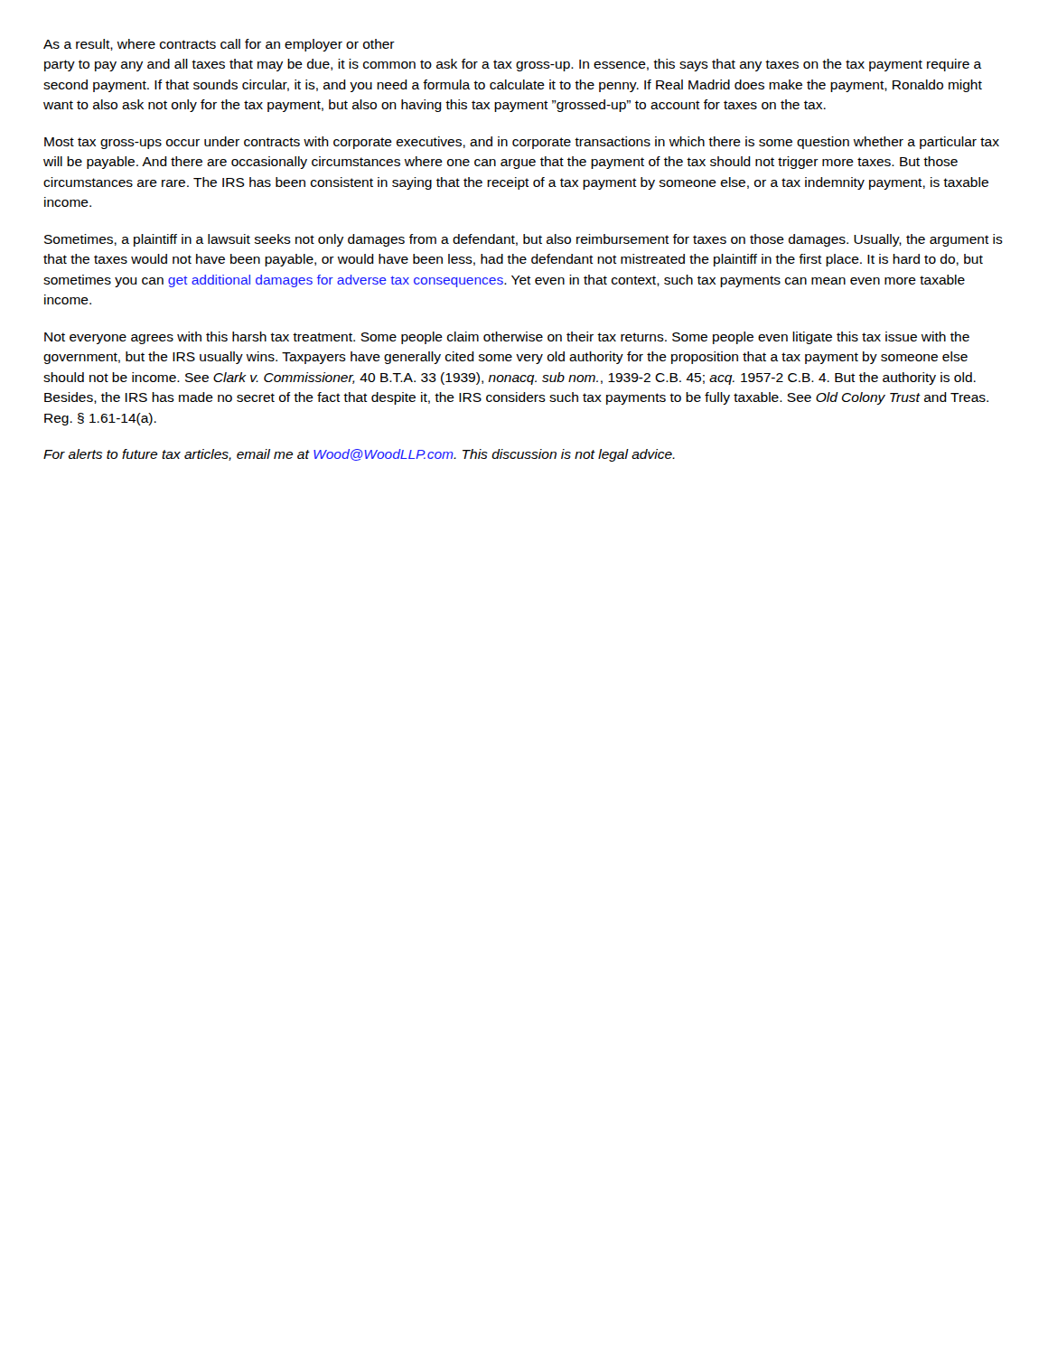As a result, where contracts call for an employer or other
party to pay any and all taxes that may be due, it is common to ask for a tax gross-up. In essence, this says that any taxes on the tax payment require a second payment. If that sounds circular, it is, and you need a formula to calculate it to the penny. If Real Madrid does make the payment, Ronaldo might want to also ask not only for the tax payment, but also on having this tax payment ”grossed-up” to account for taxes on the tax.
Most tax gross-ups occur under contracts with corporate executives, and in corporate transactions in which there is some question whether a particular tax will be payable. And there are occasionally circumstances where one can argue that the payment of the tax should not trigger more taxes. But those circumstances are rare. The IRS has been consistent in saying that the receipt of a tax payment by someone else, or a tax indemnity payment, is taxable income.
Sometimes, a plaintiff in a lawsuit seeks not only damages from a defendant, but also reimbursement for taxes on those damages. Usually, the argument is that the taxes would not have been payable, or would have been less, had the defendant not mistreated the plaintiff in the first place. It is hard to do, but sometimes you can get additional damages for adverse tax consequences. Yet even in that context, such tax payments can mean even more taxable income.
Not everyone agrees with this harsh tax treatment. Some people claim otherwise on their tax returns. Some people even litigate this tax issue with the government, but the IRS usually wins. Taxpayers have generally cited some very old authority for the proposition that a tax payment by someone else should not be income. See Clark v. Commissioner, 40 B.T.A. 33 (1939), nonacq. sub nom., 1939-2 C.B. 45; acq. 1957-2 C.B. 4. But the authority is old. Besides, the IRS has made no secret of the fact that despite it, the IRS considers such tax payments to be fully taxable. See Old Colony Trust and Treas. Reg. § 1.61-14(a).
For alerts to future tax articles, email me at Wood@WoodLLP.com. This discussion is not legal advice.